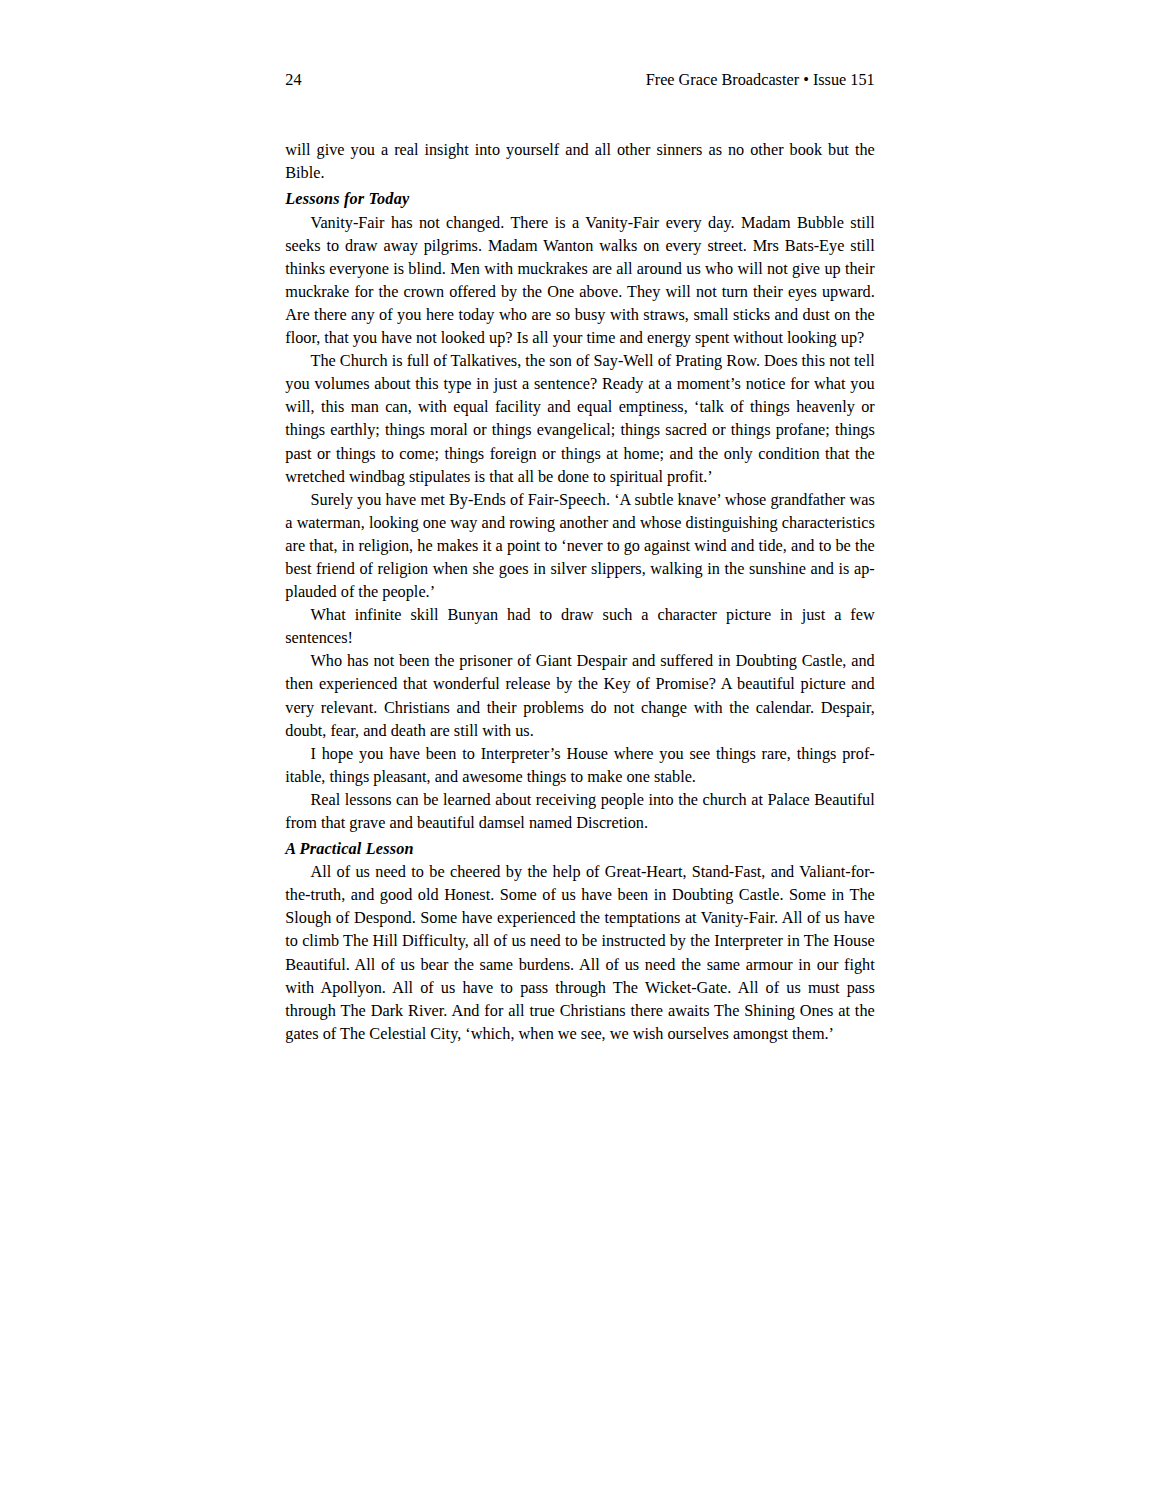24 Free Grace Broadcaster • Issue 151
will give you a real insight into yourself and all other sinners as no other book but the Bible.
Lessons for Today
Vanity-Fair has not changed. There is a Vanity-Fair every day. Madam Bubble still seeks to draw away pilgrims. Madam Wanton walks on every street. Mrs Bats-Eye still thinks everyone is blind. Men with muckrakes are all around us who will not give up their muckrake for the crown offered by the One above. They will not turn their eyes upward. Are there any of you here today who are so busy with straws, small sticks and dust on the floor, that you have not looked up? Is all your time and energy spent without looking up?
The Church is full of Talkatives, the son of Say-Well of Prating Row. Does this not tell you volumes about this type in just a sentence? Ready at a moment’s notice for what you will, this man can, with equal facility and equal emptiness, ‘talk of things heavenly or things earthly; things moral or things evangelical; things sacred or things profane; things past or things to come; things foreign or things at home; and the only condition that the wretched windbag stipulates is that all be done to spiritual profit.’
Surely you have met By-Ends of Fair-Speech. ‘A subtle knave’ whose grandfather was a waterman, looking one way and rowing another and whose distinguishing characteristics are that, in religion, he makes it a point to ‘never to go against wind and tide, and to be the best friend of religion when she goes in silver slippers, walking in the sunshine and is applauded of the people.’
What infinite skill Bunyan had to draw such a character picture in just a few sentences!
Who has not been the prisoner of Giant Despair and suffered in Doubting Castle, and then experienced that wonderful release by the Key of Promise? A beautiful picture and very relevant. Christians and their problems do not change with the calendar. Despair, doubt, fear, and death are still with us.
I hope you have been to Interpreter’s House where you see things rare, things profitable, things pleasant, and awesome things to make one stable.
Real lessons can be learned about receiving people into the church at Palace Beautiful from that grave and beautiful damsel named Discretion.
A Practical Lesson
All of us need to be cheered by the help of Great-Heart, Stand-Fast, and Valiant-for-the-truth, and good old Honest. Some of us have been in Doubting Castle. Some in The Slough of Despond. Some have experienced the temptations at Vanity-Fair. All of us have to climb The Hill Difficulty, all of us need to be instructed by the Interpreter in The House Beautiful. All of us bear the same burdens. All of us need the same armour in our fight with Apollyon. All of us have to pass through The Wicket-Gate. All of us must pass through The Dark River. And for all true Christians there awaits The Shining Ones at the gates of The Celestial City, ‘which, when we see, we wish ourselves amongst them.’